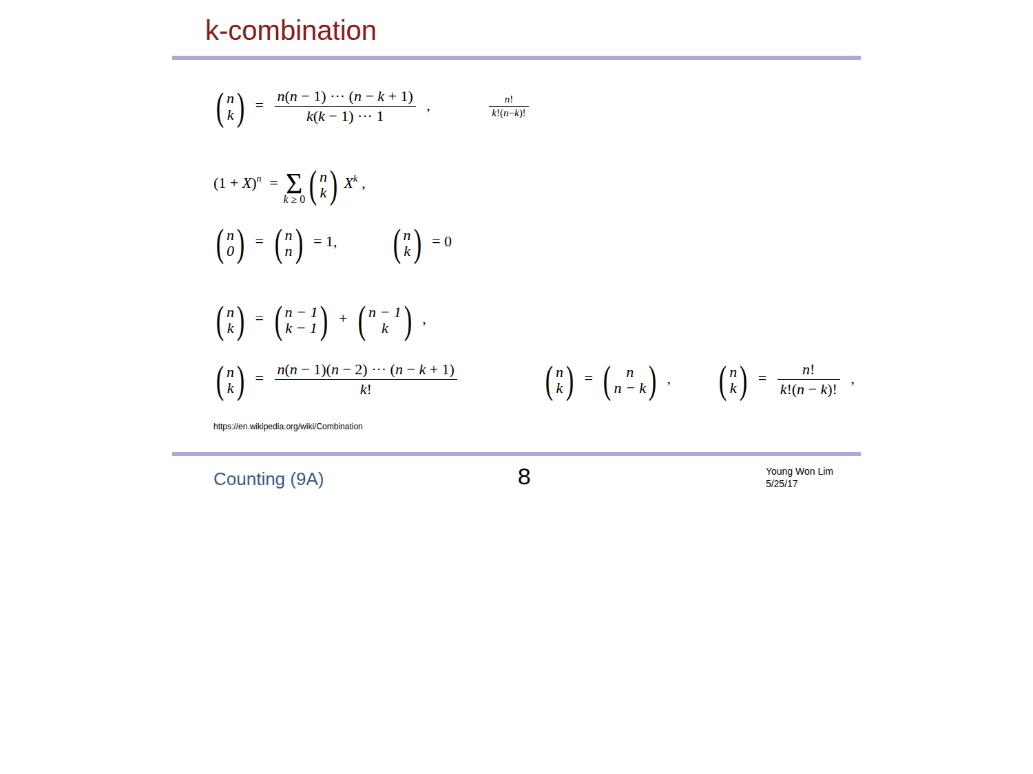k-combination
(n
k) = n(n − 1) ··· (n − k + 1) k(k − 1) ··· 1 , n! k!(n−k)!
(1 + X)n = Σk ≥ 0 (n
k) Xk,
(n
0) = (n
n) = 1, (n
k) = 0
(n
k) = (n − 1
k − 1) + (n − 1
k) ,
(n
k) = n(n − 1)(n − 2) ··· (n − k + 1) k! (n
k) = (n
n − k) , (n
k) = n! k!(n − k)! ,
https://en.wikipedia.org/wiki/Combination
Counting (9A)
8
Young Won Lim
5/25/17